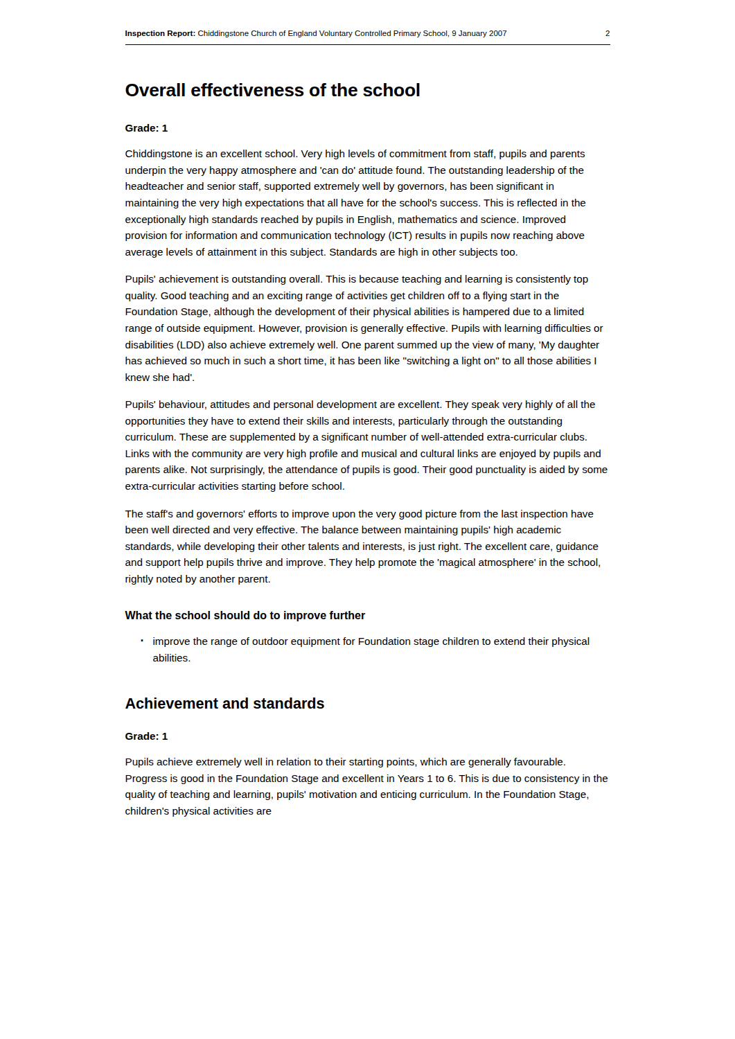Inspection Report: Chiddingstone Church of England Voluntary Controlled Primary School, 9 January 2007 2
Overall effectiveness of the school
Grade: 1
Chiddingstone is an excellent school. Very high levels of commitment from staff, pupils and parents underpin the very happy atmosphere and 'can do' attitude found. The outstanding leadership of the headteacher and senior staff, supported extremely well by governors, has been significant in maintaining the very high expectations that all have for the school's success. This is reflected in the exceptionally high standards reached by pupils in English, mathematics and science. Improved provision for information and communication technology (ICT) results in pupils now reaching above average levels of attainment in this subject. Standards are high in other subjects too.
Pupils' achievement is outstanding overall. This is because teaching and learning is consistently top quality. Good teaching and an exciting range of activities get children off to a flying start in the Foundation Stage, although the development of their physical abilities is hampered due to a limited range of outside equipment. However, provision is generally effective. Pupils with learning difficulties or disabilities (LDD) also achieve extremely well. One parent summed up the view of many, 'My daughter has achieved so much in such a short time, it has been like "switching a light on" to all those abilities I knew she had'.
Pupils' behaviour, attitudes and personal development are excellent. They speak very highly of all the opportunities they have to extend their skills and interests, particularly through the outstanding curriculum. These are supplemented by a significant number of well-attended extra-curricular clubs. Links with the community are very high profile and musical and cultural links are enjoyed by pupils and parents alike. Not surprisingly, the attendance of pupils is good. Their good punctuality is aided by some extra-curricular activities starting before school.
The staff's and governors' efforts to improve upon the very good picture from the last inspection have been well directed and very effective. The balance between maintaining pupils' high academic standards, while developing their other talents and interests, is just right. The excellent care, guidance and support help pupils thrive and improve. They help promote the 'magical atmosphere' in the school, rightly noted by another parent.
What the school should do to improve further
improve the range of outdoor equipment for Foundation stage children to extend their physical abilities.
Achievement and standards
Grade: 1
Pupils achieve extremely well in relation to their starting points, which are generally favourable. Progress is good in the Foundation Stage and excellent in Years 1 to 6. This is due to consistency in the quality of teaching and learning, pupils' motivation and enticing curriculum. In the Foundation Stage, children's physical activities are